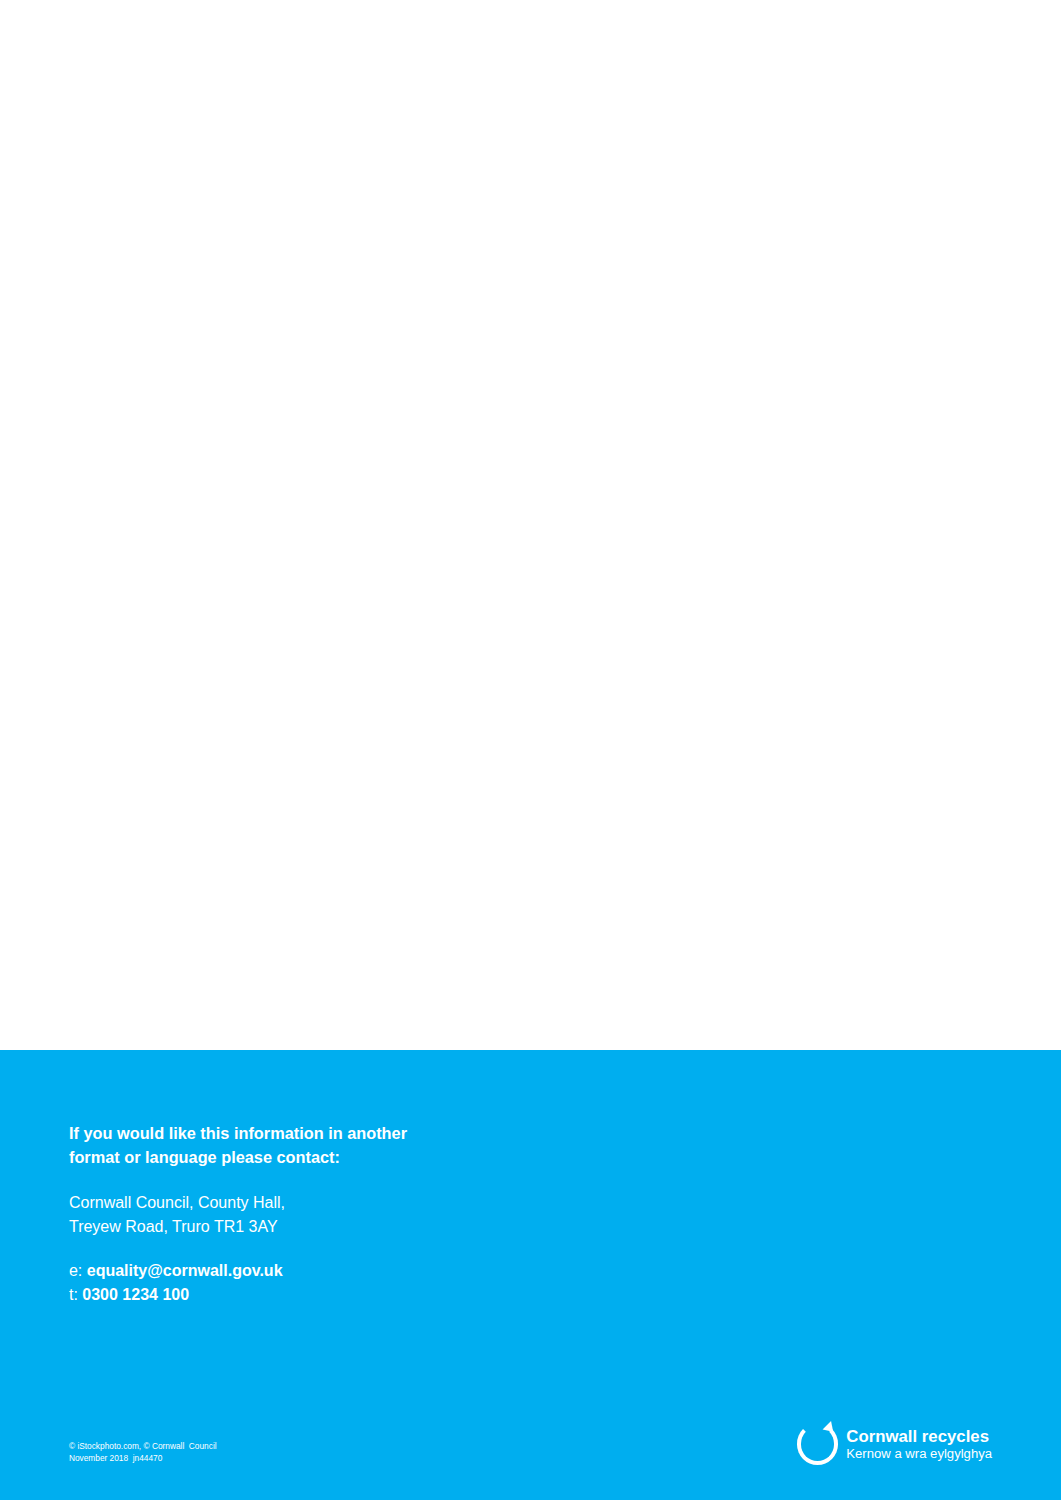If you would like this information in another
format or language please contact:
Cornwall Council, County Hall,
Treyew Road, Truro TR1 3AY
e: equality@cornwall.gov.uk
t: 0300 1234 100
© iStockphoto.com, © Cornwall Council
November 2018 jn44470
Cornwall recycles
Kernow a wra eylgylghya